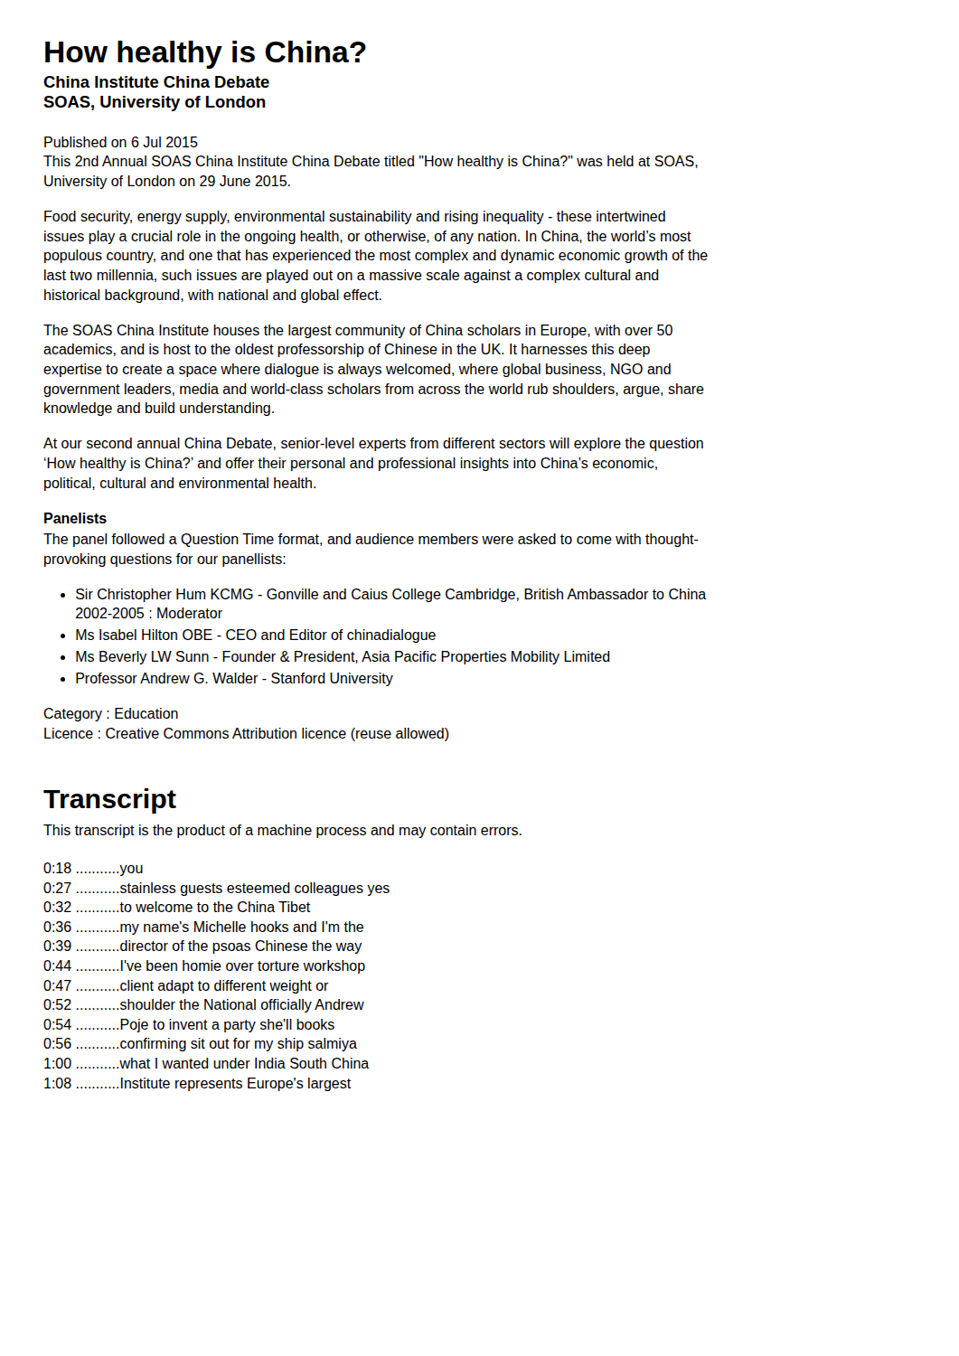How healthy is China?
China Institute China Debate
SOAS, University of London
Published on 6 Jul 2015
This 2nd Annual SOAS China Institute China Debate titled "How healthy is China?" was held at SOAS, University of London on 29 June 2015.
Food security, energy supply, environmental sustainability and rising inequality - these intertwined issues play a crucial role in the ongoing health, or otherwise, of any nation. In China, the world’s most populous country, and one that has experienced the most complex and dynamic economic growth of the last two millennia, such issues are played out on a massive scale against a complex cultural and historical background, with national and global effect.
The SOAS China Institute houses the largest community of China scholars in Europe, with over 50 academics, and is host to the oldest professorship of Chinese in the UK. It harnesses this deep expertise to create a space where dialogue is always welcomed, where global business, NGO and government leaders, media and world-class scholars from across the world rub shoulders, argue, share knowledge and build understanding.
At our second annual China Debate, senior-level experts from different sectors will explore the question ‘How healthy is China?’ and offer their personal and professional insights into China’s economic, political, cultural and environmental health.
Panelists
The panel followed a Question Time format, and audience members were asked to come with thought-provoking questions for our panellists:
Sir Christopher Hum KCMG - Gonville and Caius College Cambridge, British Ambassador to China 2002-2005 : Moderator
Ms Isabel Hilton OBE - CEO and Editor of chinadialogue
Ms Beverly LW Sunn - Founder & President, Asia Pacific Properties Mobility Limited
Professor Andrew G. Walder - Stanford University
Category : Education
Licence : Creative Commons Attribution licence (reuse allowed)
Transcript
This transcript is the product of a machine process and may contain errors.
0:18 ...........you
0:27 ...........stainless guests esteemed colleagues yes
0:32 ...........to welcome to the China Tibet
0:36 ...........my name's Michelle hooks and I'm the
0:39 ...........director of the psoas Chinese the way
0:44 ...........I've been homie over torture workshop
0:47 ...........client adapt to different weight or
0:52 ...........shoulder the National officially Andrew
0:54 ...........Poje to invent a party she'll books
0:56 ...........confirming sit out for my ship salmiya
1:00 ...........what I wanted under India South China
1:08 ...........Institute represents Europe's largest